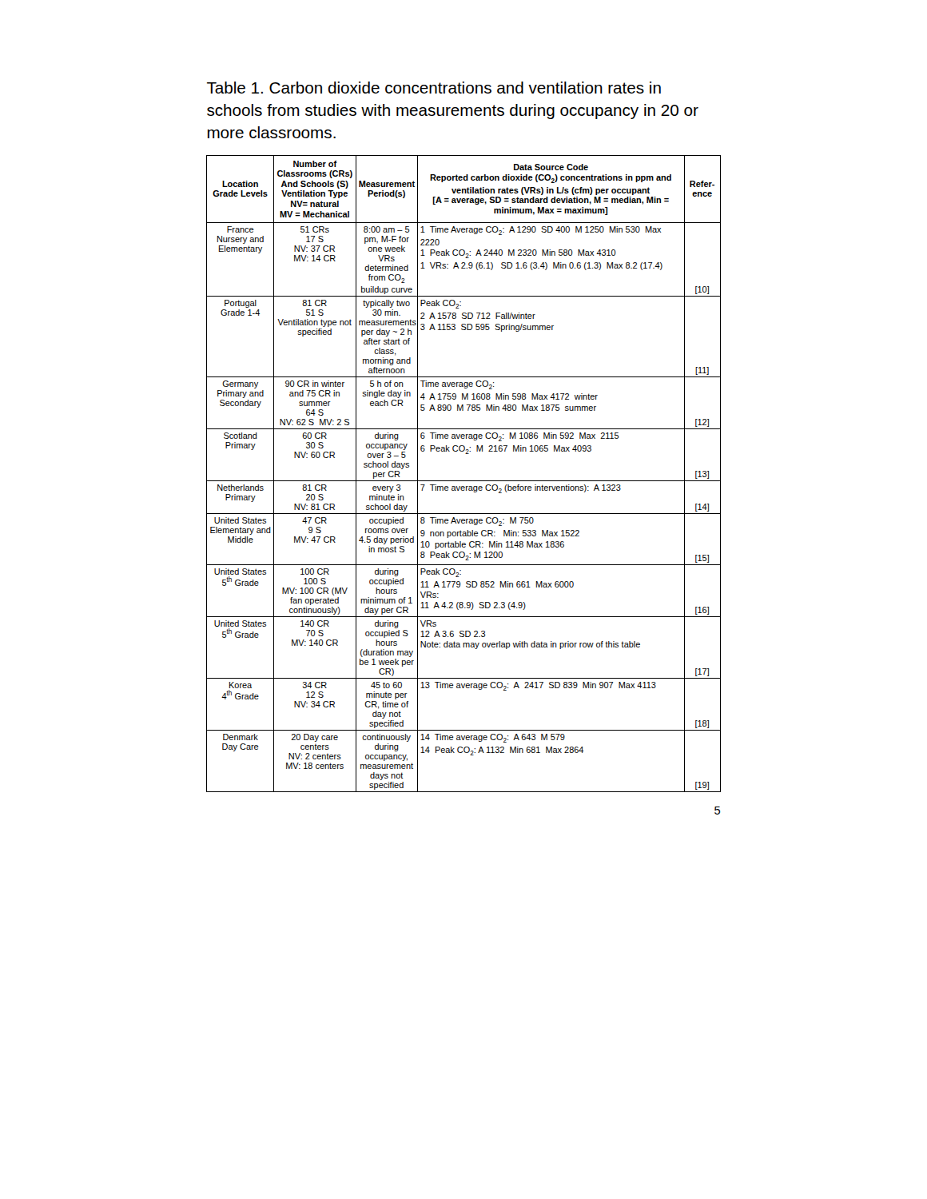Table 1. Carbon dioxide concentrations and ventilation rates in schools from studies with measurements during occupancy in 20 or more classrooms.
| Location Grade Levels | Number of Classrooms (CRs) And Schools (S) Ventilation Type NV= natural MV = Mechanical | Measurement Period(s) | Data Source Code Reported carbon dioxide (CO 2 ) concentrations in ppm and ventilation rates (VRs) in L/s (cfm) per occupant [A = average, SD = standard deviation, M = median, Min = minimum, Max = maximum] | Refer-ence |
| --- | --- | --- | --- | --- |
| France Nursery and Elementary | 51 CRs 17 S NV: 37 CR MV: 14 CR | 8:00 am – 5 pm, M-F for one week VRs determined from CO 2 buildup curve | 1 Time Average CO 2 : A 1290 SD 400 M 1250 Min 530 Max 2220 1 Peak CO 2 : A 2440 M 2320 Min 580 Max 4310 1 VRs: A 2.9 (6.1) SD 1.6 (3.4) Min 0.6 (1.3) Max 8.2 (17.4) | [10] |
| Portugal Grade 1-4 | 81 CR 51 S Ventilation type not specified | typically two 30 min. measurements per day ~ 2 h after start of class, morning and afternoon | Peak CO 2 : 2 A 1578 SD 712 Fall/winter 3 A 1153 SD 595 Spring/summer | [11] |
| Germany Primary and Secondary | 90 CR in winter and 75 CR in summer 64 S NV: 62 S MV: 2 S | 5 h of on single day in each CR | Time average CO 2 : 4 A 1759 M 1608 Min 598 Max 4172 winter 5 A 890 M 785 Min 480 Max 1875 summer | [12] |
| Scotland Primary | 60 CR 30 S NV: 60 CR | during occupancy over 3 – 5 school days per CR | 6 Time average CO 2 : M 1086 Min 592 Max 2115 6 Peak CO 2 : M 2167 Min 1065 Max 4093 | [13] |
| Netherlands Primary | 81 CR 20 S NV: 81 CR | every 3 minute in school day | 7 Time average CO 2 (before interventions): A 1323 | [14] |
| United States Elementary and Middle | 47 CR 9 S MV: 47 CR | occupied rooms over 4.5 day period in most S | 8 Time Average CO 2 : M 750 9 non portable CR: Min: 533 Max 1522 10 portable CR: Min 1148 Max 1836 8 Peak CO 2 : M 1200 | [15] |
| United States 5 th Grade | 100 CR 100 S MV: 100 CR (MV fan operated continuously) | during occupied hours minimum of 1 day per CR | Peak CO 2 : 11 A 1779 SD 852 Min 661 Max 6000 VRs: 11 A 4.2 (8.9) SD 2.3 (4.9) | [16] |
| United States 5 th Grade | 140 CR 70 S MV: 140 CR | during occupied S hours (duration may be 1 week per CR) | VRs 12 A 3.6 SD 2.3 Note: data may overlap with data in prior row of this table | [17] |
| Korea 4 th Grade | 34 CR 12 S NV: 34 CR | 45 to 60 minute per CR, time of day not specified | 13 Time average CO 2 : A 2417 SD 839 Min 907 Max 4113 | [18] |
| Denmark Day Care | 20 Day care centers NV: 2 centers MV: 18 centers | continuously during occupancy, measurement days not specified | 14 Time average CO 2 : A 643 M 579 14 Peak CO 2 : A 1132 Min 681 Max 2864 | [19] |
5